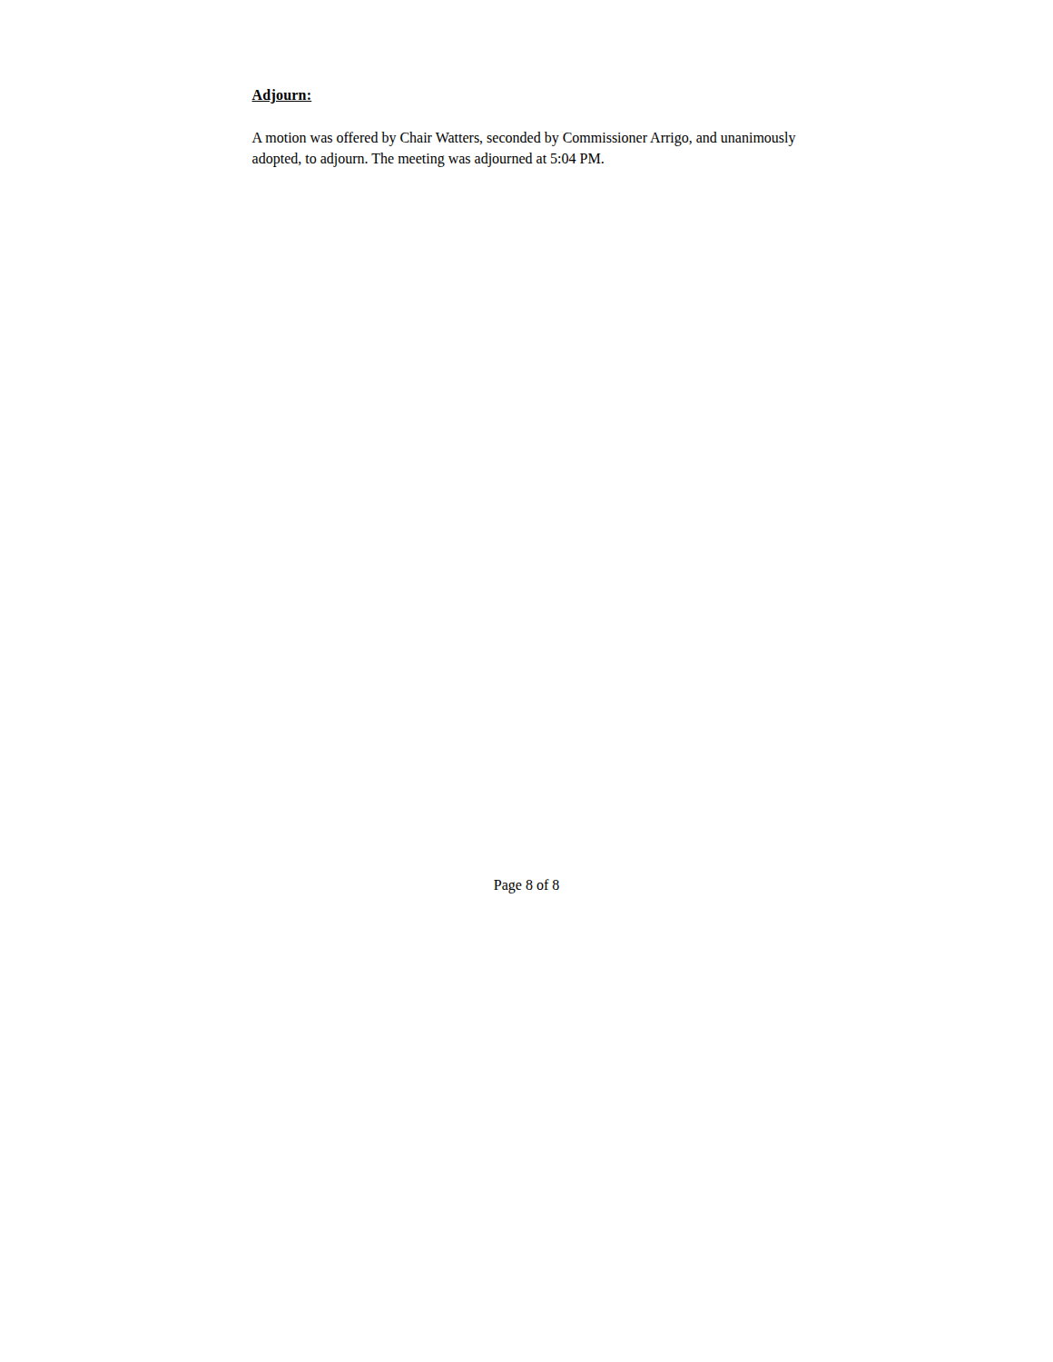Adjourn:
A motion was offered by Chair Watters, seconded by Commissioner Arrigo, and unanimously adopted, to adjourn. The meeting was adjourned at 5:04 PM.
Page 8 of 8